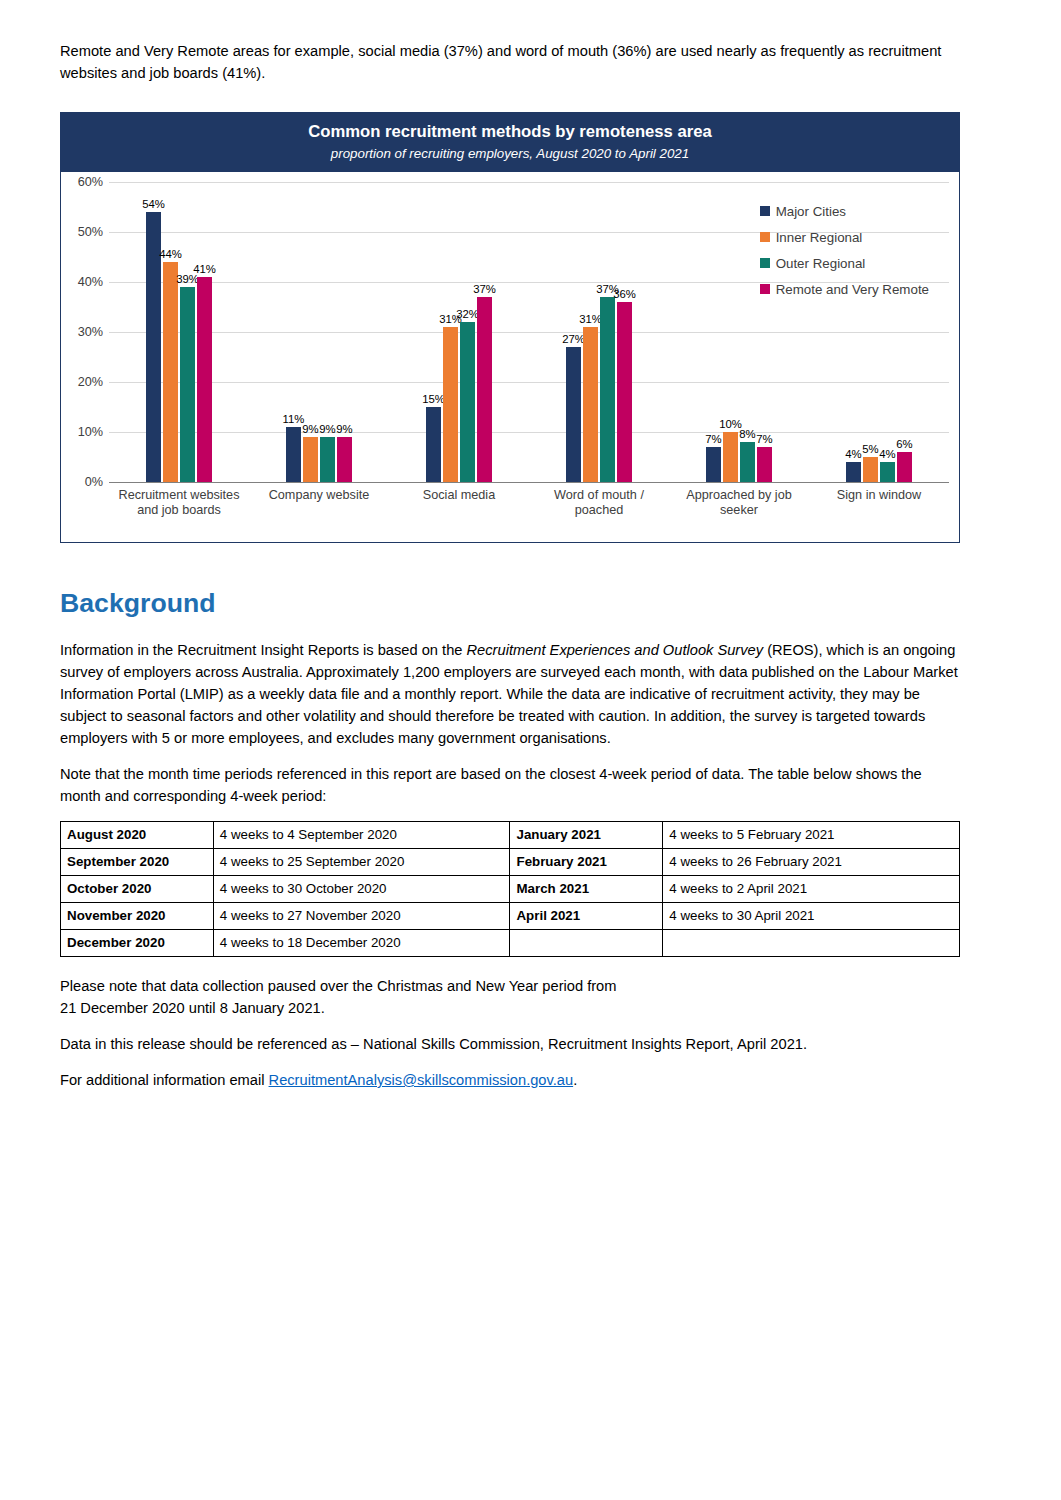Remote and Very Remote areas for example, social media (37%) and word of mouth (36%) are used nearly as frequently as recruitment websites and job boards (41%).
Common recruitment methods by remoteness area proportion of recruiting employers, August 2020 to April 2021
60% 50% 40% 30% 20% 10% 0%
Major Cities
Inner Regional
Outer Regional
Remote and Very Remote
54%
44%
39%
41%
11%
9%
9%
9%
15%
31%
32%
37%
27%
31%
37%
36%
7%
10%
8%
7%
4%
5%
4%
6%
Recruitment websites and job boards
Company website
Social media
Word of mouth / poached
Approached by job seeker
Sign in window
Background
Information in the Recruitment Insight Reports is based on the Recruitment Experiences and Outlook Survey (REOS), which is an ongoing survey of employers across Australia. Approximately 1,200 employers are surveyed each month, with data published on the Labour Market Information Portal (LMIP) as a weekly data file and a monthly report. While the data are indicative of recruitment activity, they may be subject to seasonal factors and other volatility and should therefore be treated with caution. In addition, the survey is targeted towards employers with 5 or more employees, and excludes many government organisations.
Note that the month time periods referenced in this report are based on the closest 4-week period of data. The table below shows the month and corresponding 4-week period:
| August 2020 | 4 weeks to 4 September 2020 | January 2021 | 4 weeks to 5 February 2021 |
| September 2020 | 4 weeks to 25 September 2020 | February 2021 | 4 weeks to 26 February 2021 |
| October 2020 | 4 weeks to 30 October 2020 | March 2021 | 4 weeks to 2 April 2021 |
| November 2020 | 4 weeks to 27 November 2020 | April 2021 | 4 weeks to 30 April 2021 |
| December 2020 | 4 weeks to 18 December 2020 | | |
Please note that data collection paused over the Christmas and New Year period from
21 December 2020 until 8 January 2021.
Data in this release should be referenced as – National Skills Commission, Recruitment Insights Report, April 2021.
For additional information email RecruitmentAnalysis@skillscommission.gov.au.